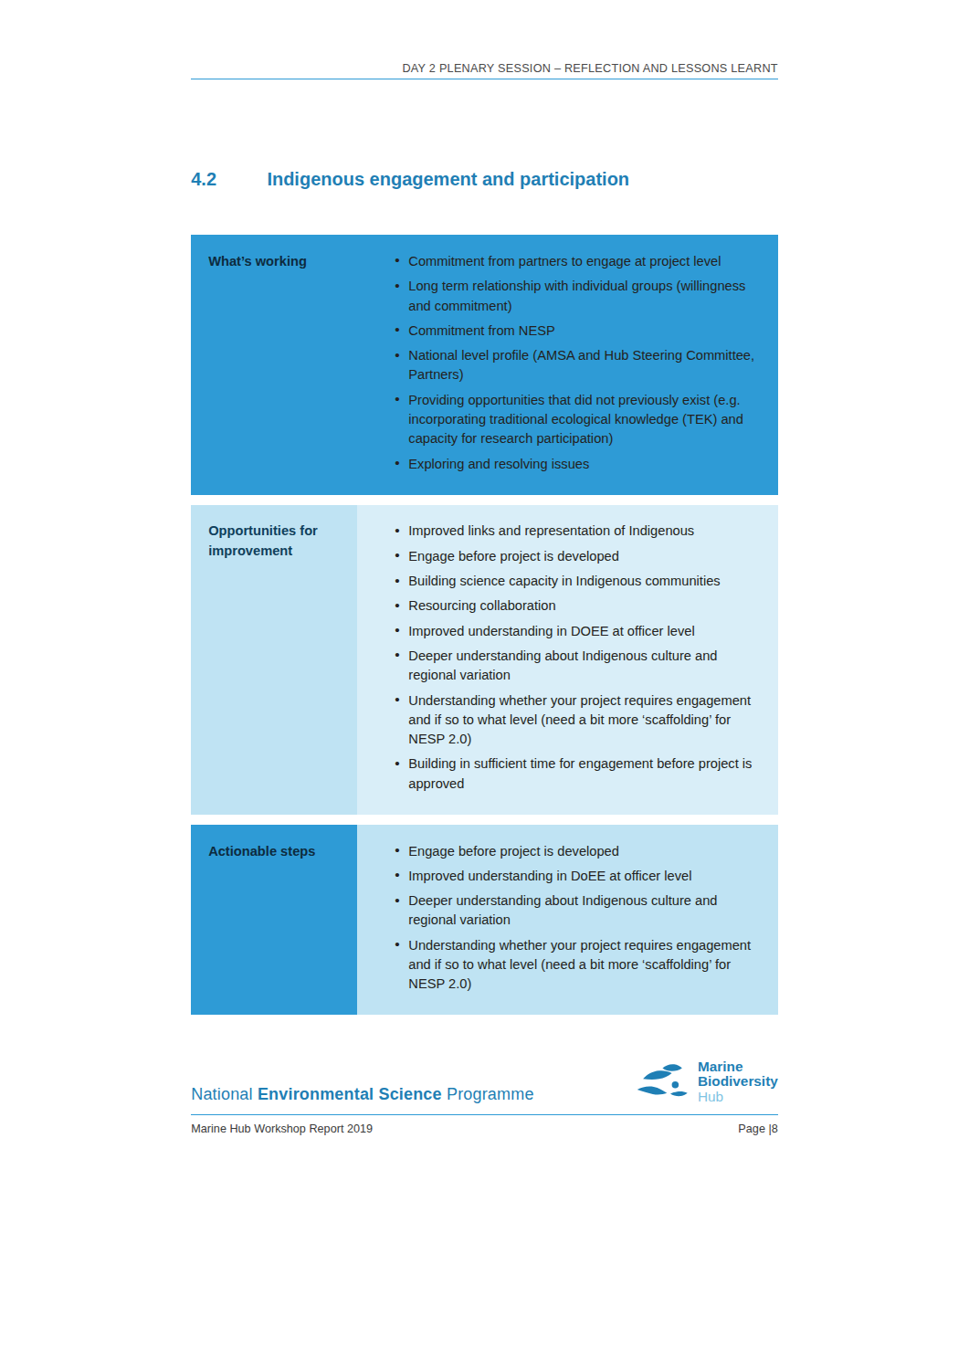DAY 2 PLENARY SESSION – REFLECTION AND LESSONS LEARNT
4.2 Indigenous engagement and participation
| What’s working | Commitment from partners to engage at project level Long term relationship with individual groups (willingness and commitment) Commitment from NESP National level profile (AMSA and Hub Steering Committee, Partners) Providing opportunities that did not previously exist (e.g. incorporating traditional ecological knowledge (TEK) and capacity for research participation) Exploring and resolving issues |
| Opportunities for improvement | Improved links and representation of Indigenous Engage before project is developed Building science capacity in Indigenous communities Resourcing collaboration Improved understanding in DOEE at officer level Deeper understanding about Indigenous culture and regional variation Understanding whether your project requires engagement and if so to what level (need a bit more ‘scaffolding’ for NESP 2.0) Building in sufficient time for engagement before project is approved |
| Actionable steps | Engage before project is developed Improved understanding in DoEE at officer level Deeper understanding about Indigenous culture and regional variation Understanding whether your project requires engagement and if so to what level (need a bit more ‘scaffolding’ for NESP 2.0) |
National Environmental Science Programme
Marine Biodiversity Hub
Marine Hub Workshop Report 2019 Page |8